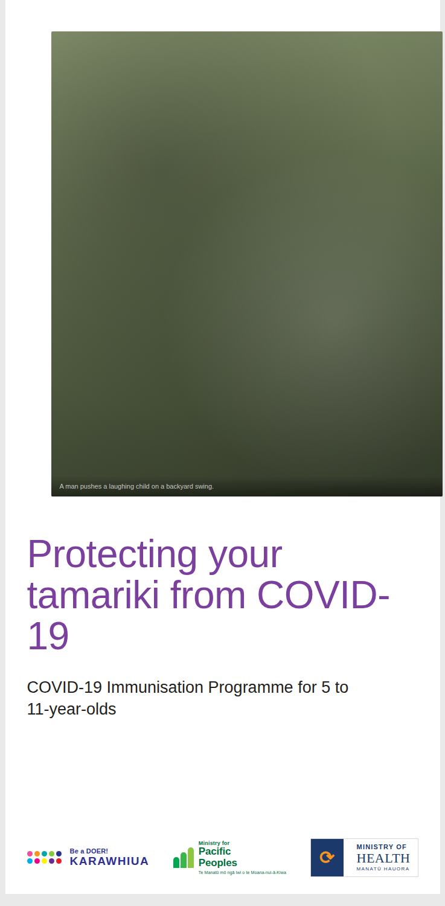A man pushes a laughing child on a backyard swing.
Protecting your tamariki from COVID-19
COVID-19 Immunisation Programme for 5 to 11-year-olds
Be a DOER!
KARAWHIUA
Ministry for
Pacific
Peoples
Te Manatū mō ngā Iwi o te Moana-nui-ā-Kiwa
⟳
Ministry of
HEALTH
Manatū Hauora